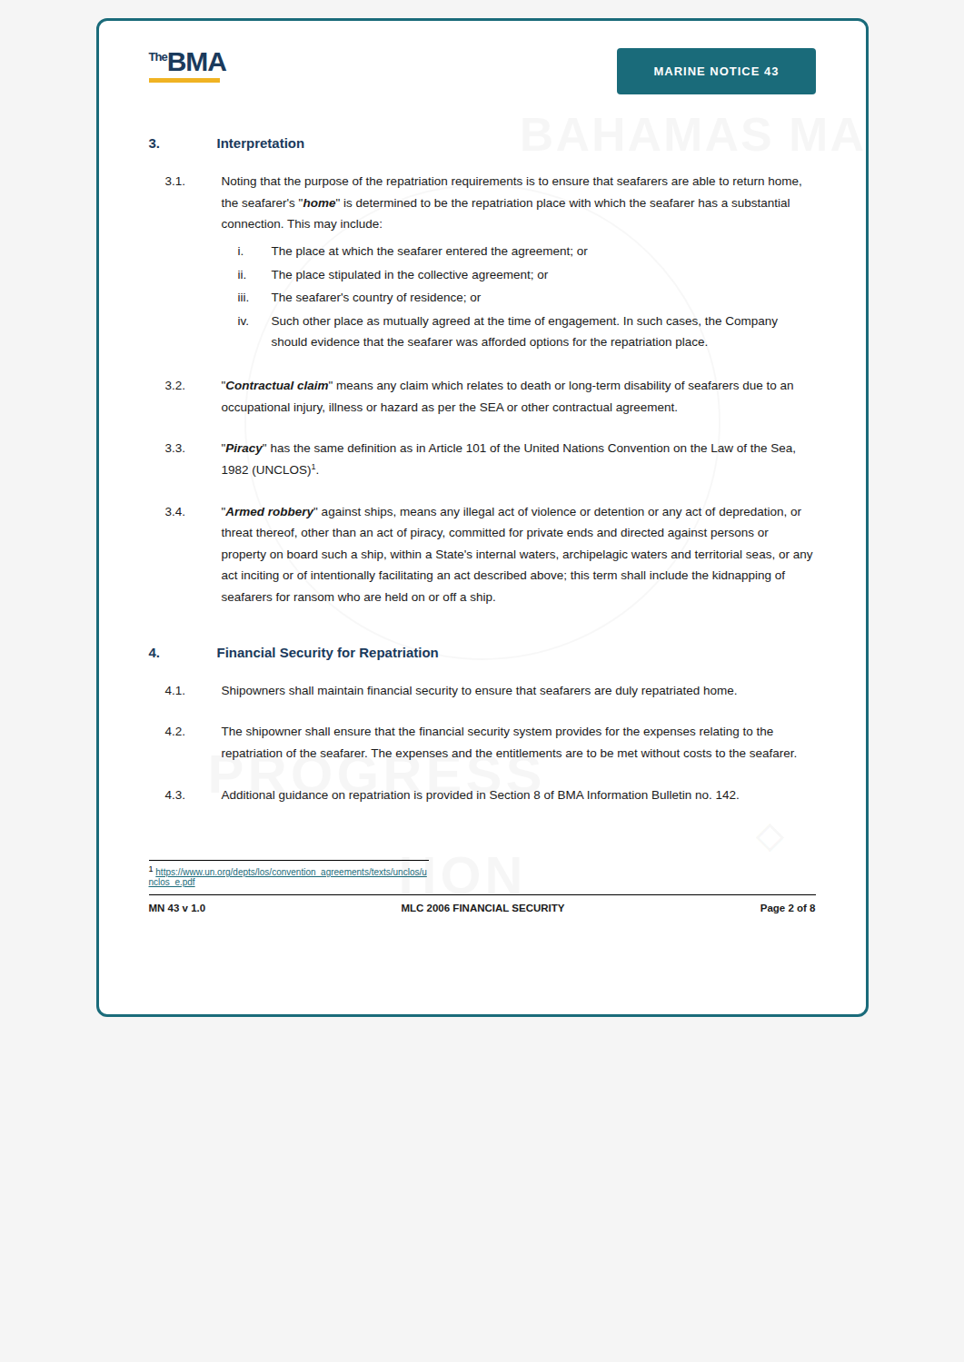BAHAMAS MAR
PROGRESS
HON
◇
The BMA
MARINE NOTICE 43
3. Interpretation
3.1.
Noting that the purpose of the repatriation requirements is to ensure that seafarers are able to return home, the seafarer's "home" is determined to be the repatriation place with which the seafarer has a substantial connection. This may include:
The place at which the seafarer entered the agreement; or
The place stipulated in the collective agreement; or
The seafarer's country of residence; or
Such other place as mutually agreed at the time of engagement. In such cases, the Company should evidence that the seafarer was afforded options for the repatriation place.
3.2.
"Contractual claim" means any claim which relates to death or long-term disability of seafarers due to an occupational injury, illness or hazard as per the SEA or other contractual agreement.
3.3.
"Piracy" has the same definition as in Article 101 of the United Nations Convention on the Law of the Sea, 1982 (UNCLOS)1.
3.4.
"Armed robbery" against ships, means any illegal act of violence or detention or any act of depredation, or threat thereof, other than an act of piracy, committed for private ends and directed against persons or property on board such a ship, within a State's internal waters, archipelagic waters and territorial seas, or any act inciting or of intentionally facilitating an act described above; this term shall include the kidnapping of seafarers for ransom who are held on or off a ship.
4. Financial Security for Repatriation
4.1.
Shipowners shall maintain financial security to ensure that seafarers are duly repatriated home.
4.2.
The shipowner shall ensure that the financial security system provides for the expenses relating to the repatriation of the seafarer. The expenses and the entitlements are to be met without costs to the seafarer.
4.3.
Additional guidance on repatriation is provided in Section 8 of BMA Information Bulletin no. 142.
1 https://www.un.org/depts/los/convention_agreements/texts/unclos/unclos_e.pdf
MN 43 v 1.0 MLC 2006 FINANCIAL SECURITY Page 2 of 8